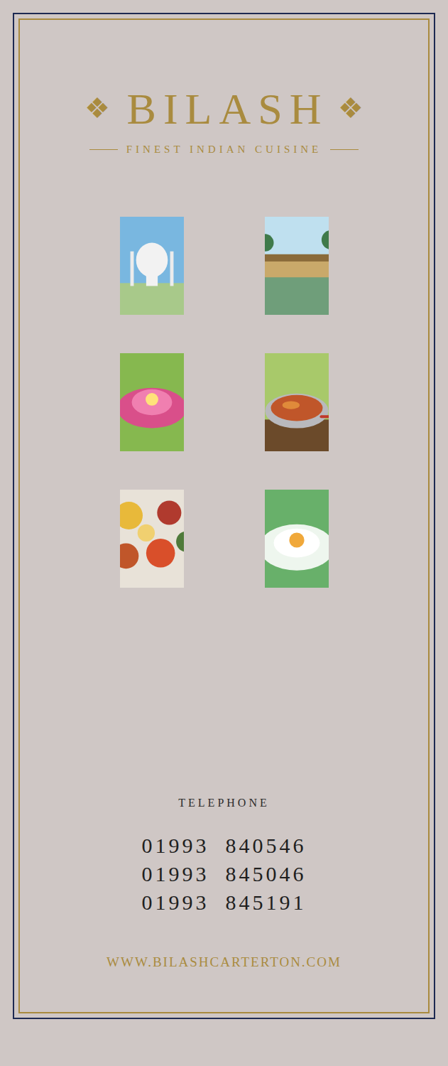❖
BILASH
❖
FINEST INDIAN CUISINE
Telephone
01993 840546
01993 845046
01993 845191
www.bilashcarterton.com